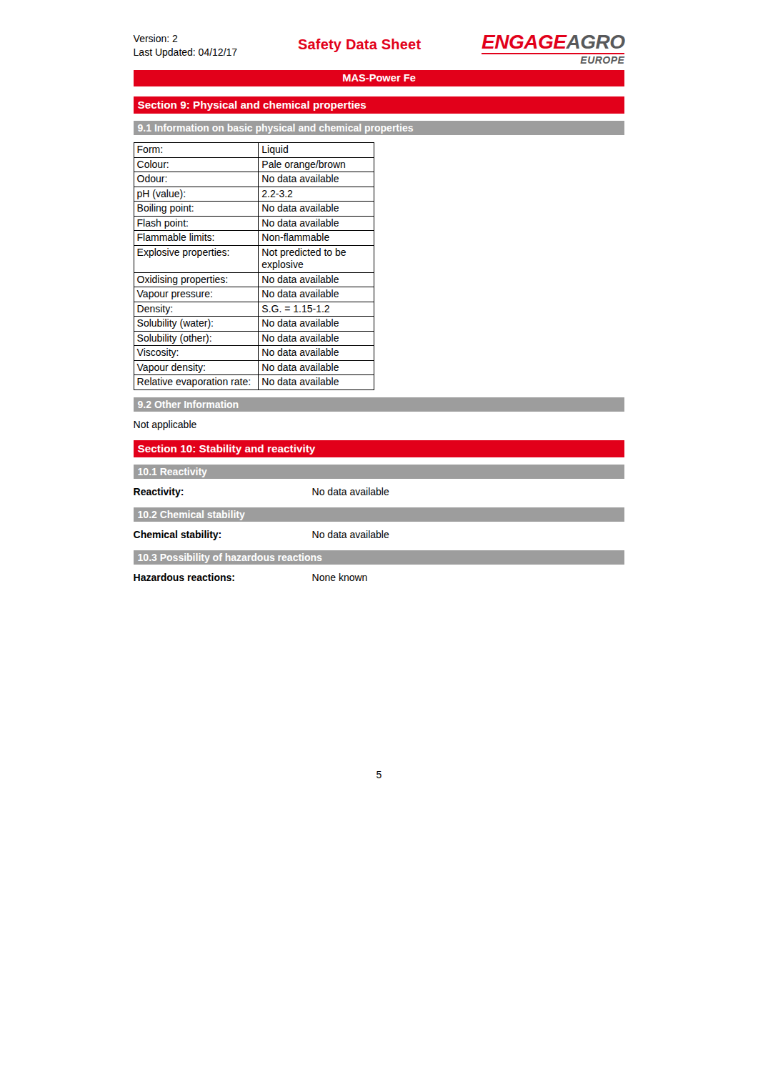Version: 2
Last Updated: 04/12/17
Safety Data Sheet
ENGAGE AGRO
EUROPE
MAS-Power Fe
Section 9: Physical and chemical properties
9.1 Information on basic physical and chemical properties
| Form: | Liquid |
| Colour: | Pale orange/brown |
| Odour: | No data available |
| pH (value): | 2.2-3.2 |
| Boiling point: | No data available |
| Flash point: | No data available |
| Flammable limits: | Non-flammable |
| Explosive properties: | Not predicted to be explosive |
| Oxidising properties: | No data available |
| Vapour pressure: | No data available |
| Density: | S.G. = 1.15-1.2 |
| Solubility (water): | No data available |
| Solubility (other): | No data available |
| Viscosity: | No data available |
| Vapour density: | No data available |
| Relative evaporation rate: | No data available |
9.2 Other Information
Not applicable
Section 10: Stability and reactivity
10.1 Reactivity
Reactivity:
No data available
10.2 Chemical stability
Chemical stability:
No data available
10.3 Possibility of hazardous reactions
Hazardous reactions:
None known
5